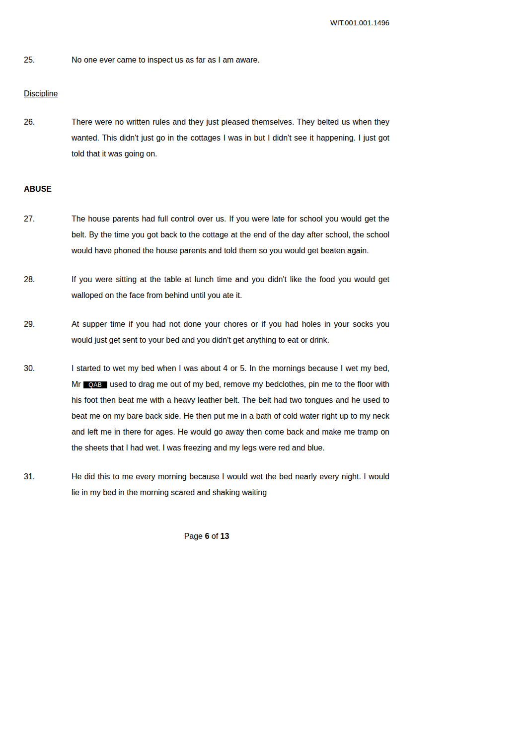WIT.001.001.1496
25.
No one ever came to inspect us as far as I am aware.
Discipline
26.
There were no written rules and they just pleased themselves. They belted us when they wanted. This didn't just go in the cottages I was in but I didn't see it happening. I just got told that it was going on.
ABUSE
27.
The house parents had full control over us. If you were late for school you would get the belt. By the time you got back to the cottage at the end of the day after school, the school would have phoned the house parents and told them so you would get beaten again.
28.
If you were sitting at the table at lunch time and you didn't like the food you would get walloped on the face from behind until you ate it.
29.
At supper time if you had not done your chores or if you had holes in your socks you would just get sent to your bed and you didn't get anything to eat or drink.
30.
I started to wet my bed when I was about 4 or 5. In the mornings because I wet my bed, Mr QAB used to drag me out of my bed, remove my bedclothes, pin me to the floor with his foot then beat me with a heavy leather belt. The belt had two tongues and he used to beat me on my bare back side. He then put me in a bath of cold water right up to my neck and left me in there for ages. He would go away then come back and make me tramp on the sheets that I had wet. I was freezing and my legs were red and blue.
31.
He did this to me every morning because I would wet the bed nearly every night. I would lie in my bed in the morning scared and shaking waiting
Page 6 of 13